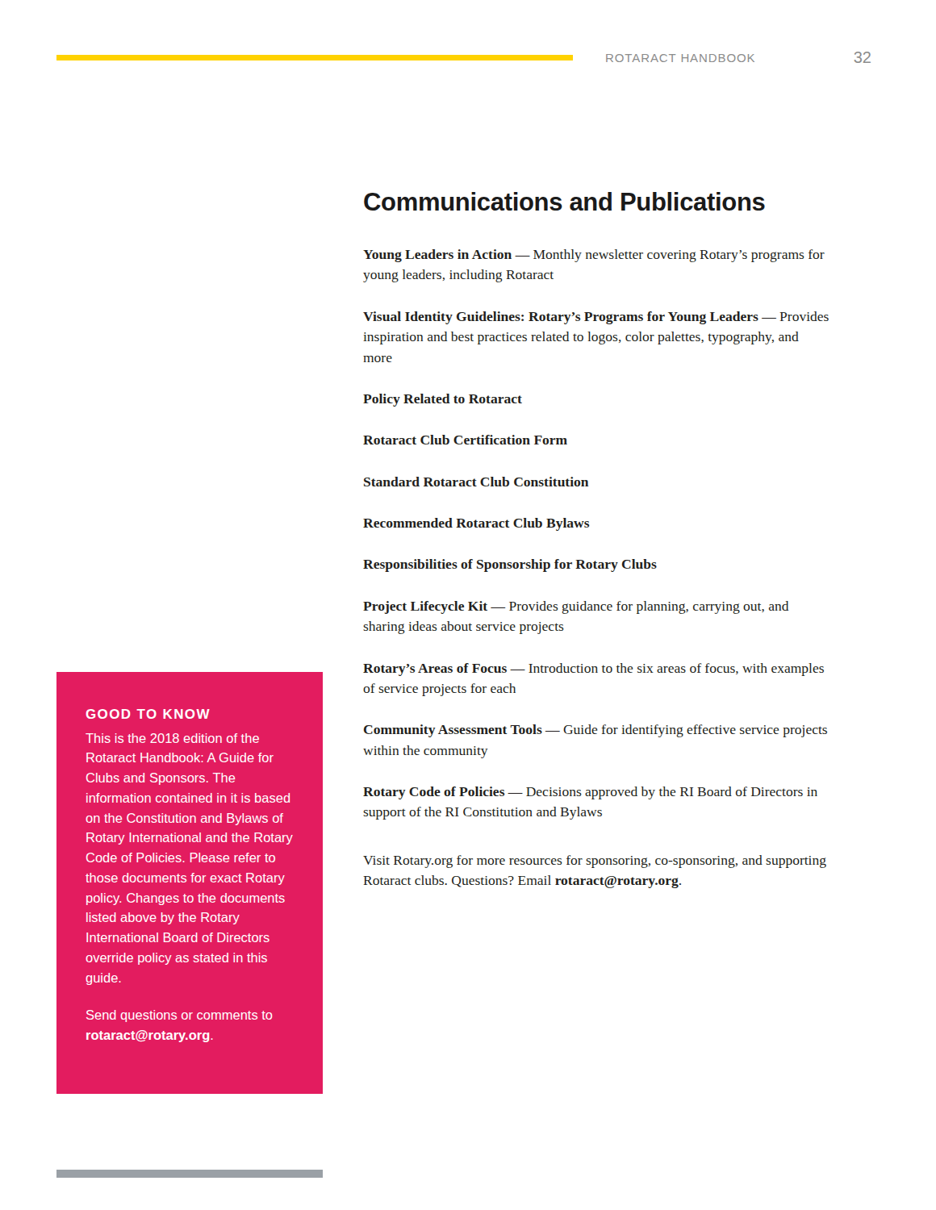Rotaract Handbook 32
Good to know
This is the 2018 edition of the Rotaract Handbook: A Guide for Clubs and Sponsors. The information contained in it is based on the Constitution and Bylaws of Rotary International and the Rotary Code of Policies. Please refer to those documents for exact Rotary policy. Changes to the documents listed above by the Rotary International Board of Directors override policy as stated in this guide.
Send questions or comments to rotaract@rotary.org.
Communications and Publications
Young Leaders in Action — Monthly newsletter covering Rotary’s programs for young leaders, including Rotaract
Visual Identity Guidelines: Rotary’s Programs for Young Leaders — Provides inspiration and best practices related to logos, color palettes, typography, and more
Policy Related to Rotaract
Rotaract Club Certification Form
Standard Rotaract Club Constitution
Recommended Rotaract Club Bylaws
Responsibilities of Sponsorship for Rotary Clubs
Project Lifecycle Kit — Provides guidance for planning, carrying out, and sharing ideas about service projects
Rotary’s Areas of Focus — Introduction to the six areas of focus, with examples of service projects for each
Community Assessment Tools — Guide for identifying effective service projects within the community
Rotary Code of Policies — Decisions approved by the RI Board of Directors in support of the RI Constitution and Bylaws
Visit Rotary.org for more resources for sponsoring, co-sponsoring, and supporting Rotaract clubs. Questions? Email rotaract@rotary.org.